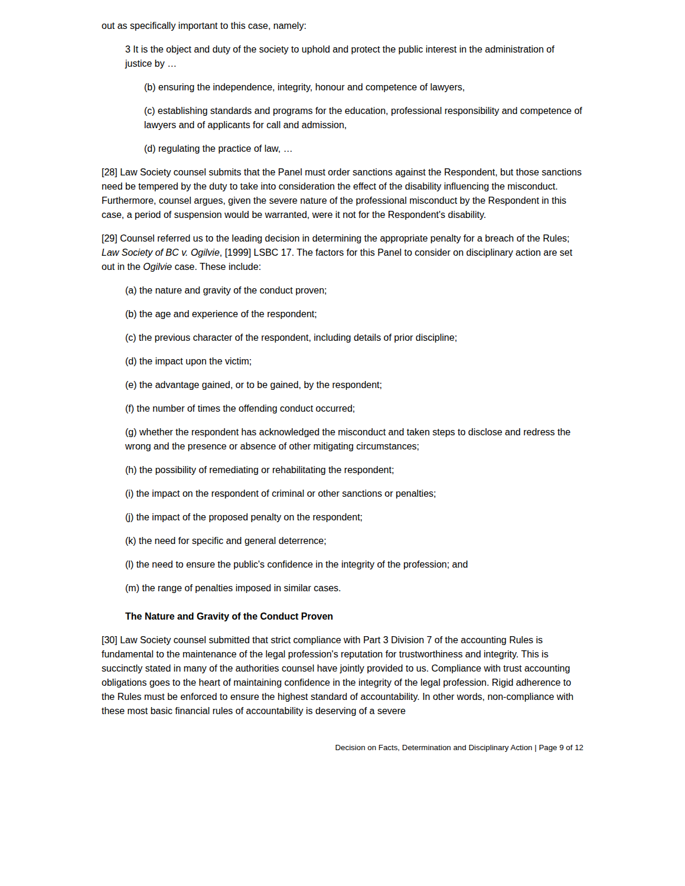out as specifically important to this case, namely:
3 It is the object and duty of the society to uphold and protect the public interest in the administration of justice by …
(b) ensuring the independence, integrity, honour and competence of lawyers,
(c) establishing standards and programs for the education, professional responsibility and competence of lawyers and of applicants for call and admission,
(d) regulating the practice of law, …
[28] Law Society counsel submits that the Panel must order sanctions against the Respondent, but those sanctions need be tempered by the duty to take into consideration the effect of the disability influencing the misconduct. Furthermore, counsel argues, given the severe nature of the professional misconduct by the Respondent in this case, a period of suspension would be warranted, were it not for the Respondent's disability.
[29] Counsel referred us to the leading decision in determining the appropriate penalty for a breach of the Rules; Law Society of BC v. Ogilvie, [1999] LSBC 17. The factors for this Panel to consider on disciplinary action are set out in the Ogilvie case. These include:
(a) the nature and gravity of the conduct proven;
(b) the age and experience of the respondent;
(c) the previous character of the respondent, including details of prior discipline;
(d) the impact upon the victim;
(e) the advantage gained, or to be gained, by the respondent;
(f) the number of times the offending conduct occurred;
(g) whether the respondent has acknowledged the misconduct and taken steps to disclose and redress the wrong and the presence or absence of other mitigating circumstances;
(h) the possibility of remediating or rehabilitating the respondent;
(i) the impact on the respondent of criminal or other sanctions or penalties;
(j) the impact of the proposed penalty on the respondent;
(k) the need for specific and general deterrence;
(l) the need to ensure the public's confidence in the integrity of the profession; and
(m) the range of penalties imposed in similar cases.
The Nature and Gravity of the Conduct Proven
[30] Law Society counsel submitted that strict compliance with Part 3 Division 7 of the accounting Rules is fundamental to the maintenance of the legal profession's reputation for trustworthiness and integrity. This is succinctly stated in many of the authorities counsel have jointly provided to us. Compliance with trust accounting obligations goes to the heart of maintaining confidence in the integrity of the legal profession. Rigid adherence to the Rules must be enforced to ensure the highest standard of accountability. In other words, non-compliance with these most basic financial rules of accountability is deserving of a severe
Decision on Facts, Determination and Disciplinary Action | Page 9 of 12